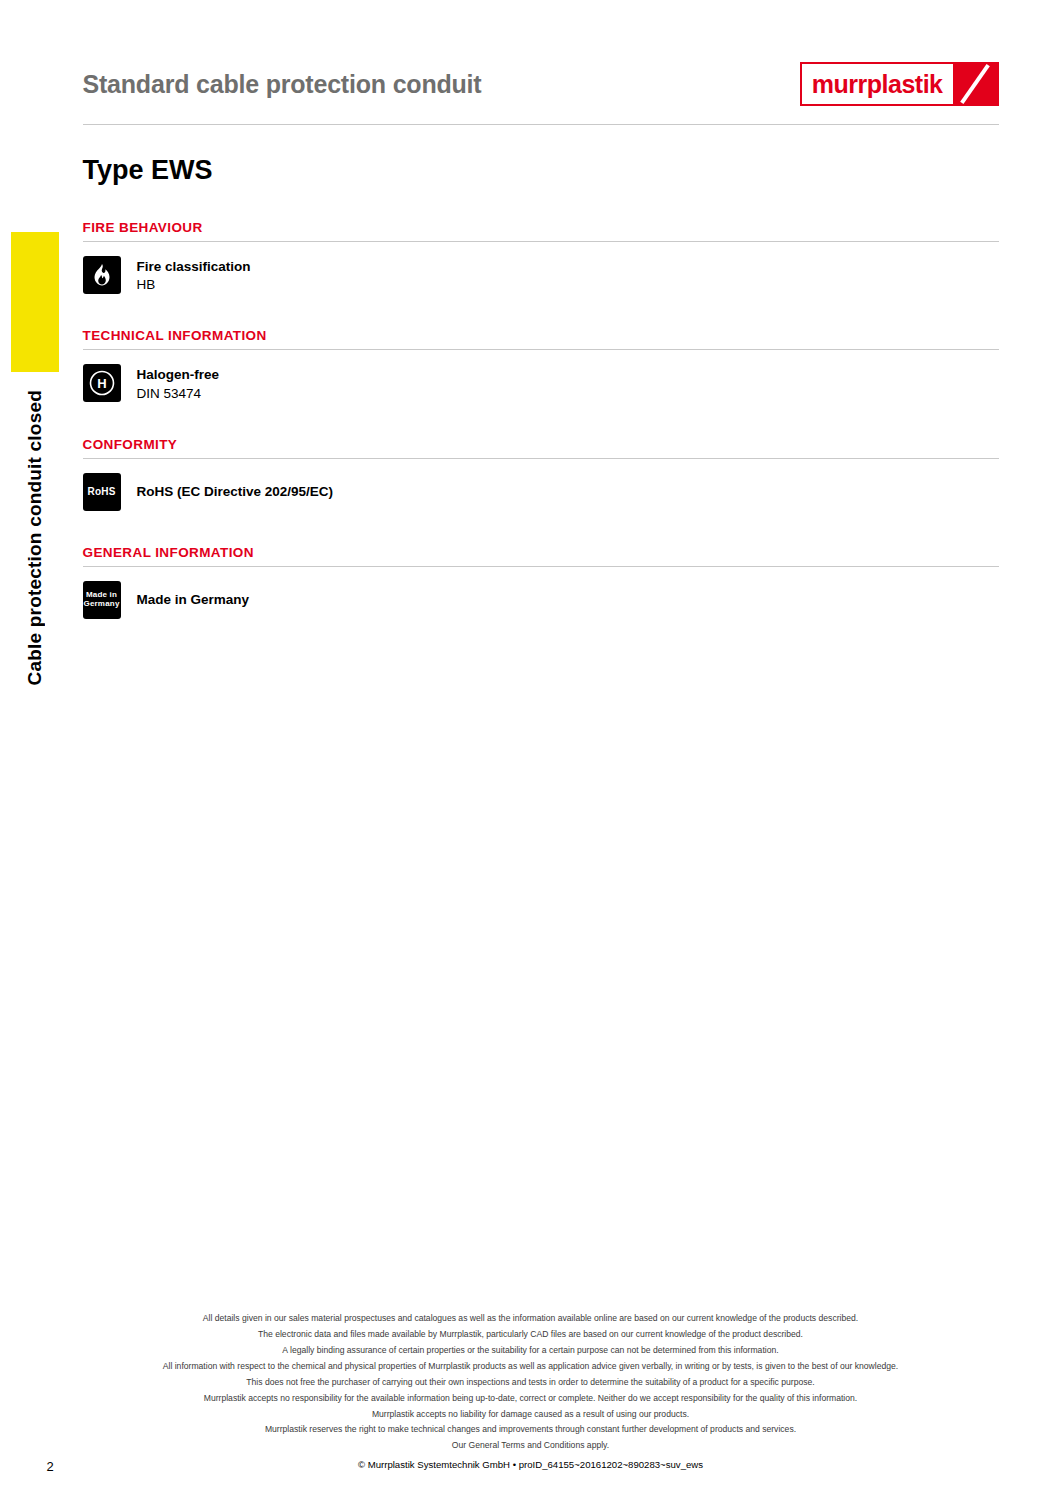Cable protection conduit closed
Standard cable protection conduit
murrplastik
Type EWS
Fire behaviour
Fire classification
HB
Technical information
H
Halogen-free
DIN 53474
Conformity
RoHS
RoHS (EC Directive 202/95/EC)
General information
Made in
Germany
Made in Germany
2
All details given in our sales material prospectuses and catalogues as well as the information available online are based on our current knowledge of the products described.
The electronic data and files made available by Murrplastik, particularly CAD files are based on our current knowledge of the product described.
A legally binding assurance of certain properties or the suitability for a certain purpose can not be determined from this information.
All information with respect to the chemical and physical properties of Murrplastik products as well as application advice given verbally, in writing or by tests, is given to the best of our knowledge.
This does not free the purchaser of carrying out their own inspections and tests in order to determine the suitability of a product for a specific purpose.
Murrplastik accepts no responsibility for the available information being up-to-date, correct or complete. Neither do we accept responsibility for the quality of this information.
Murrplastik accepts no liability for damage caused as a result of using our products.
Murrplastik reserves the right to make technical changes and improvements through constant further development of products and services.
Our General Terms and Conditions apply.
© Murrplastik Systemtechnik GmbH • proID_64155~20161202~890283~suv_ews